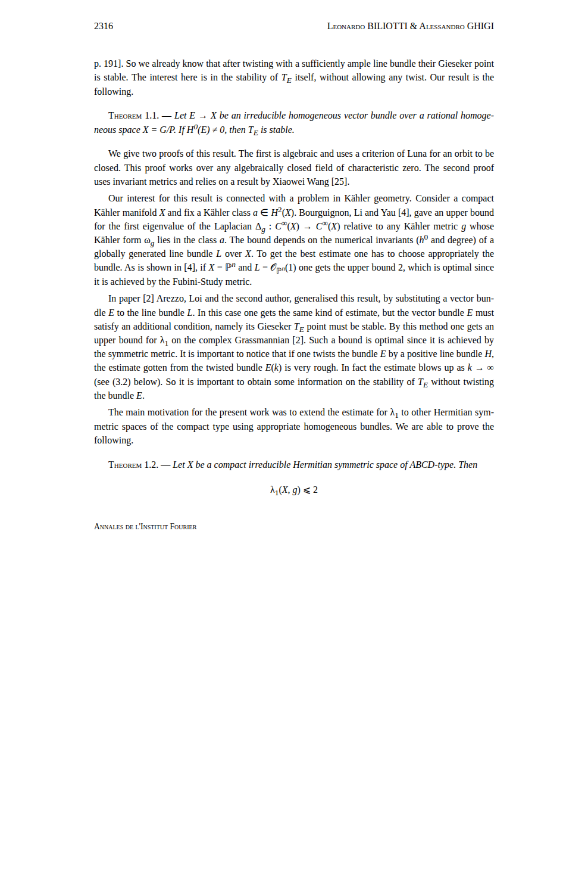2316 Leonardo BILIOTTI & Alessandro GHIGI
p. 191]. So we already know that after twisting with a sufficiently ample line bundle their Gieseker point is stable. The interest here is in the stability of TE itself, without allowing any twist. Our result is the following.
Theorem 1.1. — Let E → X be an irreducible homogeneous vector bundle over a rational homogeneous space X = G/P. If H0(E) ≠ 0, then TE is stable.
We give two proofs of this result. The first is algebraic and uses a criterion of Luna for an orbit to be closed. This proof works over any algebraically closed field of characteristic zero. The second proof uses invariant metrics and relies on a result by Xiaowei Wang [25].
Our interest for this result is connected with a problem in Kähler geometry. Consider a compact Kähler manifold X and fix a Kähler class a ∈ H2(X). Bourguignon, Li and Yau [4], gave an upper bound for the first eigenvalue of the Laplacian Δg : C∞(X) → C∞(X) relative to any Kähler metric g whose Kähler form ωg lies in the class a. The bound depends on the numerical invariants (h0 and degree) of a globally generated line bundle L over X. To get the best estimate one has to choose appropriately the bundle. As is shown in [4], if X = ℙn and L = 𝒪ℙn(1) one gets the upper bound 2, which is optimal since it is achieved by the Fubini-Study metric.
In paper [2] Arezzo, Loi and the second author, generalised this result, by substituting a vector bundle E to the line bundle L. In this case one gets the same kind of estimate, but the vector bundle E must satisfy an additional condition, namely its Gieseker TE point must be stable. By this method one gets an upper bound for λ1 on the complex Grassmannian [2]. Such a bound is optimal since it is achieved by the symmetric metric. It is important to notice that if one twists the bundle E by a positive line bundle H, the estimate gotten from the twisted bundle E(k) is very rough. In fact the estimate blows up as k → ∞ (see (3.2) below). So it is important to obtain some information on the stability of TE without twisting the bundle E.
The main motivation for the present work was to extend the estimate for λ1 to other Hermitian symmetric spaces of the compact type using appropriate homogeneous bundles. We are able to prove the following.
Theorem 1.2. — Let X be a compact irreducible Hermitian symmetric space of ABCD-type. Then
λ1(X, g) ⩽ 2
Annales de l'Institut Fourier